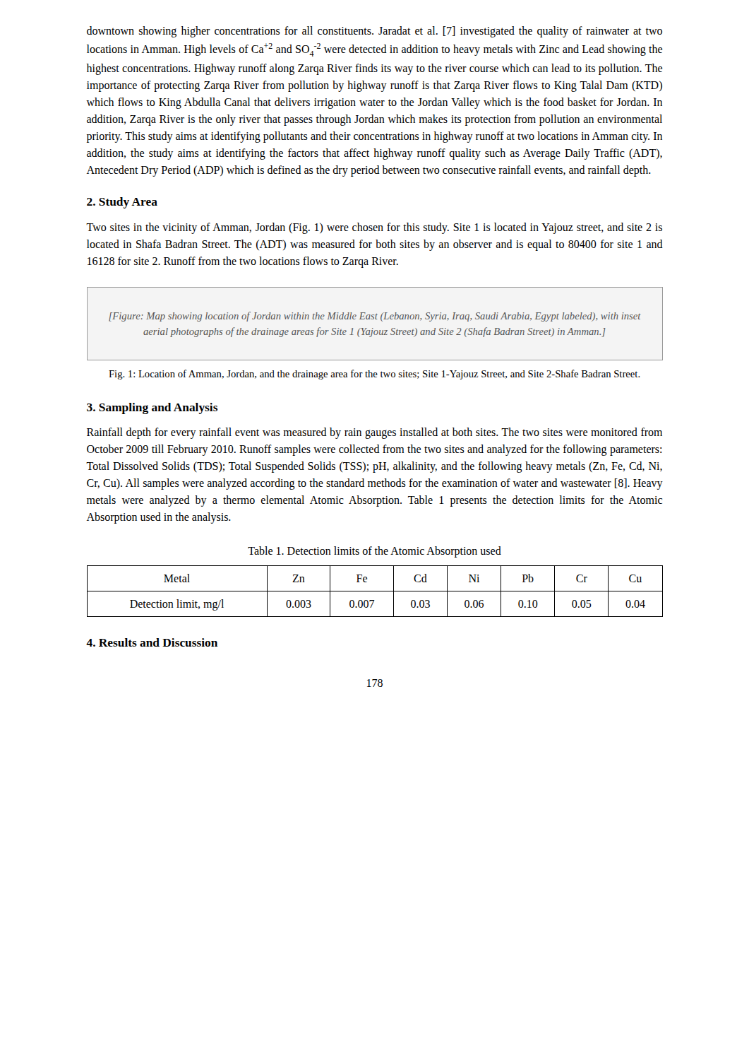downtown showing higher concentrations for all constituents. Jaradat et al. [7] investigated the quality of rainwater at two locations in Amman. High levels of Ca+2 and SO4-2 were detected in addition to heavy metals with Zinc and Lead showing the highest concentrations. Highway runoff along Zarqa River finds its way to the river course which can lead to its pollution. The importance of protecting Zarqa River from pollution by highway runoff is that Zarqa River flows to King Talal Dam (KTD) which flows to King Abdulla Canal that delivers irrigation water to the Jordan Valley which is the food basket for Jordan. In addition, Zarqa River is the only river that passes through Jordan which makes its protection from pollution an environmental priority. This study aims at identifying pollutants and their concentrations in highway runoff at two locations in Amman city. In addition, the study aims at identifying the factors that affect highway runoff quality such as Average Daily Traffic (ADT), Antecedent Dry Period (ADP) which is defined as the dry period between two consecutive rainfall events, and rainfall depth.
2. Study Area
Two sites in the vicinity of Amman, Jordan (Fig. 1) were chosen for this study. Site 1 is located in Yajouz street, and site 2 is located in Shafa Badran Street. The (ADT) was measured for both sites by an observer and is equal to 80400 for site 1 and 16128 for site 2. Runoff from the two locations flows to Zarqa River.
[Figure: Map showing location of Jordan within the Middle East (Lebanon, Syria, Iraq, Saudi Arabia, Egypt labeled), with inset aerial photographs of the drainage areas for Site 1 (Yajouz Street) and Site 2 (Shafa Badran Street) in Amman.]
Fig. 1: Location of Amman, Jordan, and the drainage area for the two sites; Site 1-Yajouz Street, and Site 2-Shafe Badran Street.
3. Sampling and Analysis
Rainfall depth for every rainfall event was measured by rain gauges installed at both sites. The two sites were monitored from October 2009 till February 2010. Runoff samples were collected from the two sites and analyzed for the following parameters: Total Dissolved Solids (TDS); Total Suspended Solids (TSS); pH, alkalinity, and the following heavy metals (Zn, Fe, Cd, Ni, Cr, Cu). All samples were analyzed according to the standard methods for the examination of water and wastewater [8]. Heavy metals were analyzed by a thermo elemental Atomic Absorption. Table 1 presents the detection limits for the Atomic Absorption used in the analysis.
Table 1. Detection limits of the Atomic Absorption used
| Metal | Zn | Fe | Cd | Ni | Pb | Cr | Cu |
| Detection limit, mg/l | 0.003 | 0.007 | 0.03 | 0.06 | 0.10 | 0.05 | 0.04 |
4. Results and Discussion
178